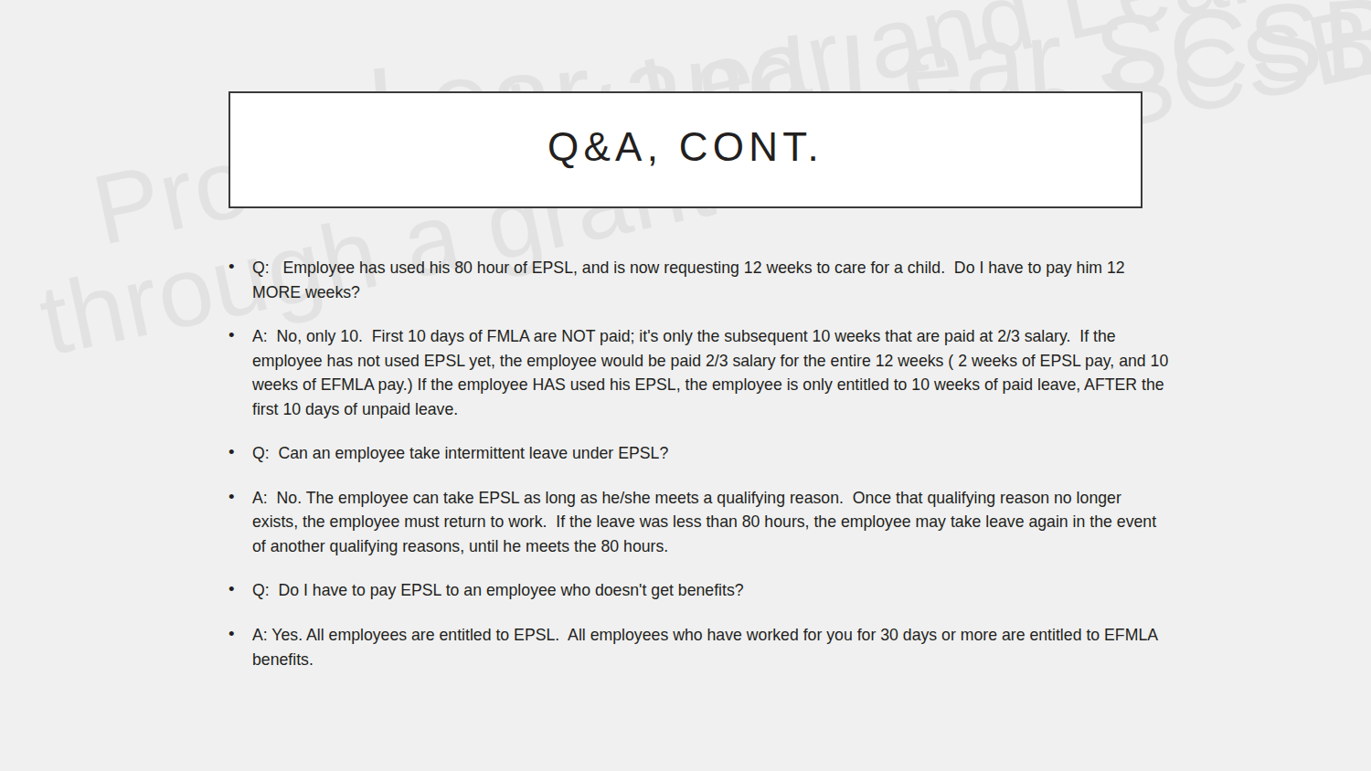Provided by Lear and Lear
through a grant with the SCSB
Lear and Lear SCSB
Q&A, cont.
Q: Employee has used his 80 hour of EPSL, and is now requesting 12 weeks to care for a child. Do I have to pay him 12 MORE weeks?
A: No, only 10. First 10 days of FMLA are NOT paid; it's only the subsequent 10 weeks that are paid at 2/3 salary. If the employee has not used EPSL yet, the employee would be paid 2/3 salary for the entire 12 weeks ( 2 weeks of EPSL pay, and 10 weeks of EFMLA pay.) If the employee HAS used his EPSL, the employee is only entitled to 10 weeks of paid leave, AFTER the first 10 days of unpaid leave.
Q: Can an employee take intermittent leave under EPSL?
A: No. The employee can take EPSL as long as he/she meets a qualifying reason. Once that qualifying reason no longer exists, the employee must return to work. If the leave was less than 80 hours, the employee may take leave again in the event of another qualifying reasons, until he meets the 80 hours.
Q: Do I have to pay EPSL to an employee who doesn't get benefits?
A: Yes. All employees are entitled to EPSL. All employees who have worked for you for 30 days or more are entitled to EFMLA benefits.